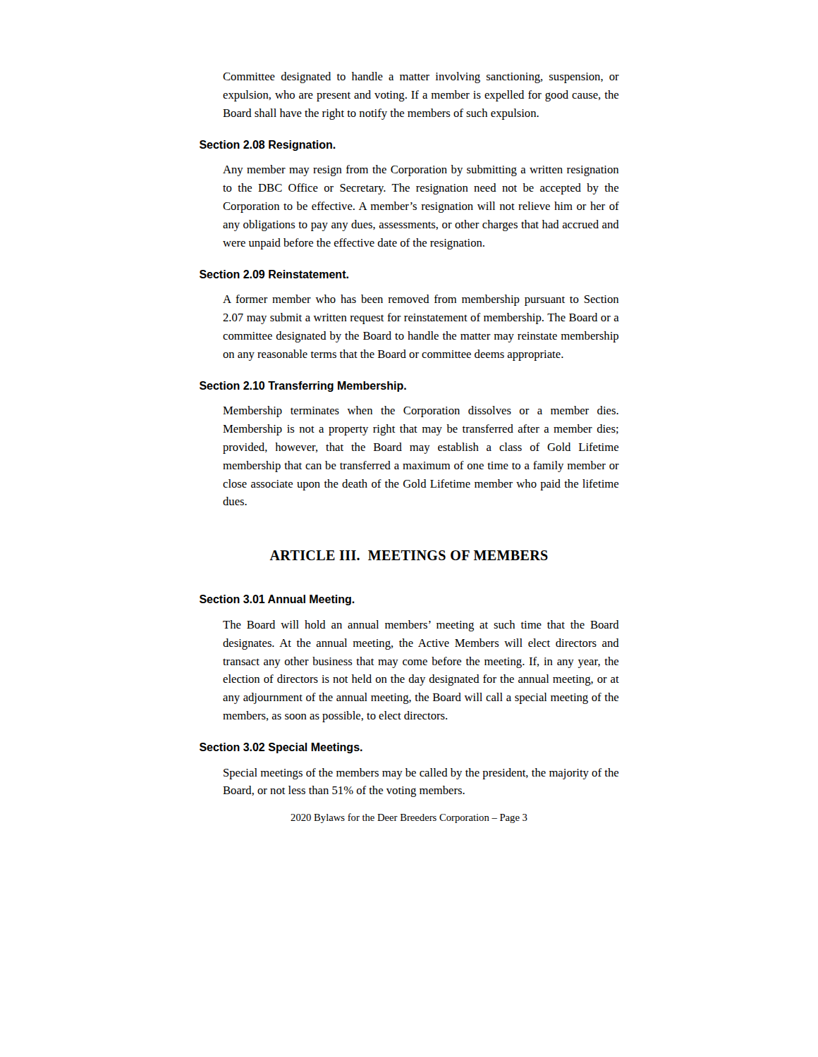Committee designated to handle a matter involving sanctioning, suspension, or expulsion, who are present and voting. If a member is expelled for good cause, the Board shall have the right to notify the members of such expulsion.
Section 2.08 Resignation.
Any member may resign from the Corporation by submitting a written resignation to the DBC Office or Secretary. The resignation need not be accepted by the Corporation to be effective. A member’s resignation will not relieve him or her of any obligations to pay any dues, assessments, or other charges that had accrued and were unpaid before the effective date of the resignation.
Section 2.09 Reinstatement.
A former member who has been removed from membership pursuant to Section 2.07 may submit a written request for reinstatement of membership. The Board or a committee designated by the Board to handle the matter may reinstate membership on any reasonable terms that the Board or committee deems appropriate.
Section 2.10 Transferring Membership.
Membership terminates when the Corporation dissolves or a member dies. Membership is not a property right that may be transferred after a member dies; provided, however, that the Board may establish a class of Gold Lifetime membership that can be transferred a maximum of one time to a family member or close associate upon the death of the Gold Lifetime member who paid the lifetime dues.
ARTICLE III. MEETINGS OF MEMBERS
Section 3.01 Annual Meeting.
The Board will hold an annual members’ meeting at such time that the Board designates. At the annual meeting, the Active Members will elect directors and transact any other business that may come before the meeting. If, in any year, the election of directors is not held on the day designated for the annual meeting, or at any adjournment of the annual meeting, the Board will call a special meeting of the members, as soon as possible, to elect directors.
Section 3.02 Special Meetings.
Special meetings of the members may be called by the president, the majority of the Board, or not less than 51% of the voting members.
2020 Bylaws for the Deer Breeders Corporation – Page 3